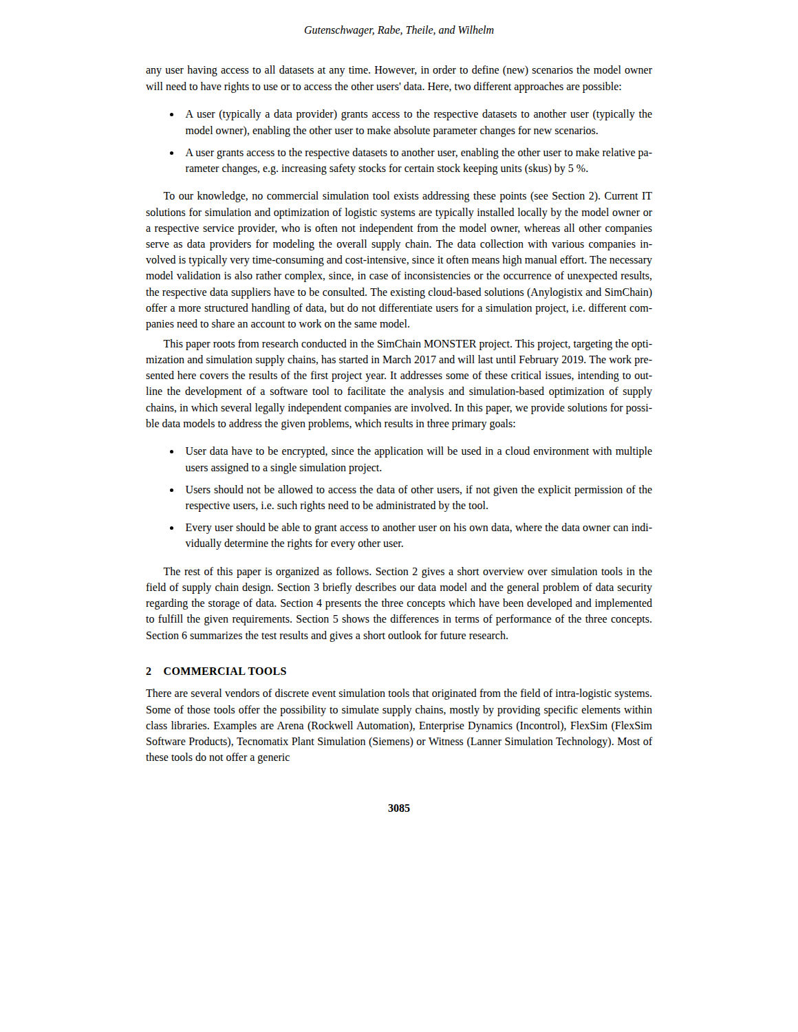Gutenschwager, Rabe, Theile, and Wilhelm
any user having access to all datasets at any time. However, in order to define (new) scenarios the model owner will need to have rights to use or to access the other users' data. Here, two different approaches are possible:
A user (typically a data provider) grants access to the respective datasets to another user (typically the model owner), enabling the other user to make absolute parameter changes for new scenarios.
A user grants access to the respective datasets to another user, enabling the other user to make relative parameter changes, e.g. increasing safety stocks for certain stock keeping units (skus) by 5 %.
To our knowledge, no commercial simulation tool exists addressing these points (see Section 2). Current IT solutions for simulation and optimization of logistic systems are typically installed locally by the model owner or a respective service provider, who is often not independent from the model owner, whereas all other companies serve as data providers for modeling the overall supply chain. The data collection with various companies involved is typically very time-consuming and cost-intensive, since it often means high manual effort. The necessary model validation is also rather complex, since, in case of inconsistencies or the occurrence of unexpected results, the respective data suppliers have to be consulted. The existing cloud-based solutions (Anylogistix and SimChain) offer a more structured handling of data, but do not differentiate users for a simulation project, i.e. different companies need to share an account to work on the same model.
This paper roots from research conducted in the SimChain MONSTER project. This project, targeting the optimization and simulation supply chains, has started in March 2017 and will last until February 2019. The work presented here covers the results of the first project year. It addresses some of these critical issues, intending to outline the development of a software tool to facilitate the analysis and simulation-based optimization of supply chains, in which several legally independent companies are involved. In this paper, we provide solutions for possible data models to address the given problems, which results in three primary goals:
User data have to be encrypted, since the application will be used in a cloud environment with multiple users assigned to a single simulation project.
Users should not be allowed to access the data of other users, if not given the explicit permission of the respective users, i.e. such rights need to be administrated by the tool.
Every user should be able to grant access to another user on his own data, where the data owner can individually determine the rights for every other user.
The rest of this paper is organized as follows. Section 2 gives a short overview over simulation tools in the field of supply chain design. Section 3 briefly describes our data model and the general problem of data security regarding the storage of data. Section 4 presents the three concepts which have been developed and implemented to fulfill the given requirements. Section 5 shows the differences in terms of performance of the three concepts. Section 6 summarizes the test results and gives a short outlook for future research.
2 COMMERCIAL TOOLS
There are several vendors of discrete event simulation tools that originated from the field of intra-logistic systems. Some of those tools offer the possibility to simulate supply chains, mostly by providing specific elements within class libraries. Examples are Arena (Rockwell Automation), Enterprise Dynamics (Incontrol), FlexSim (FlexSim Software Products), Tecnomatix Plant Simulation (Siemens) or Witness (Lanner Simulation Technology). Most of these tools do not offer a generic
3085